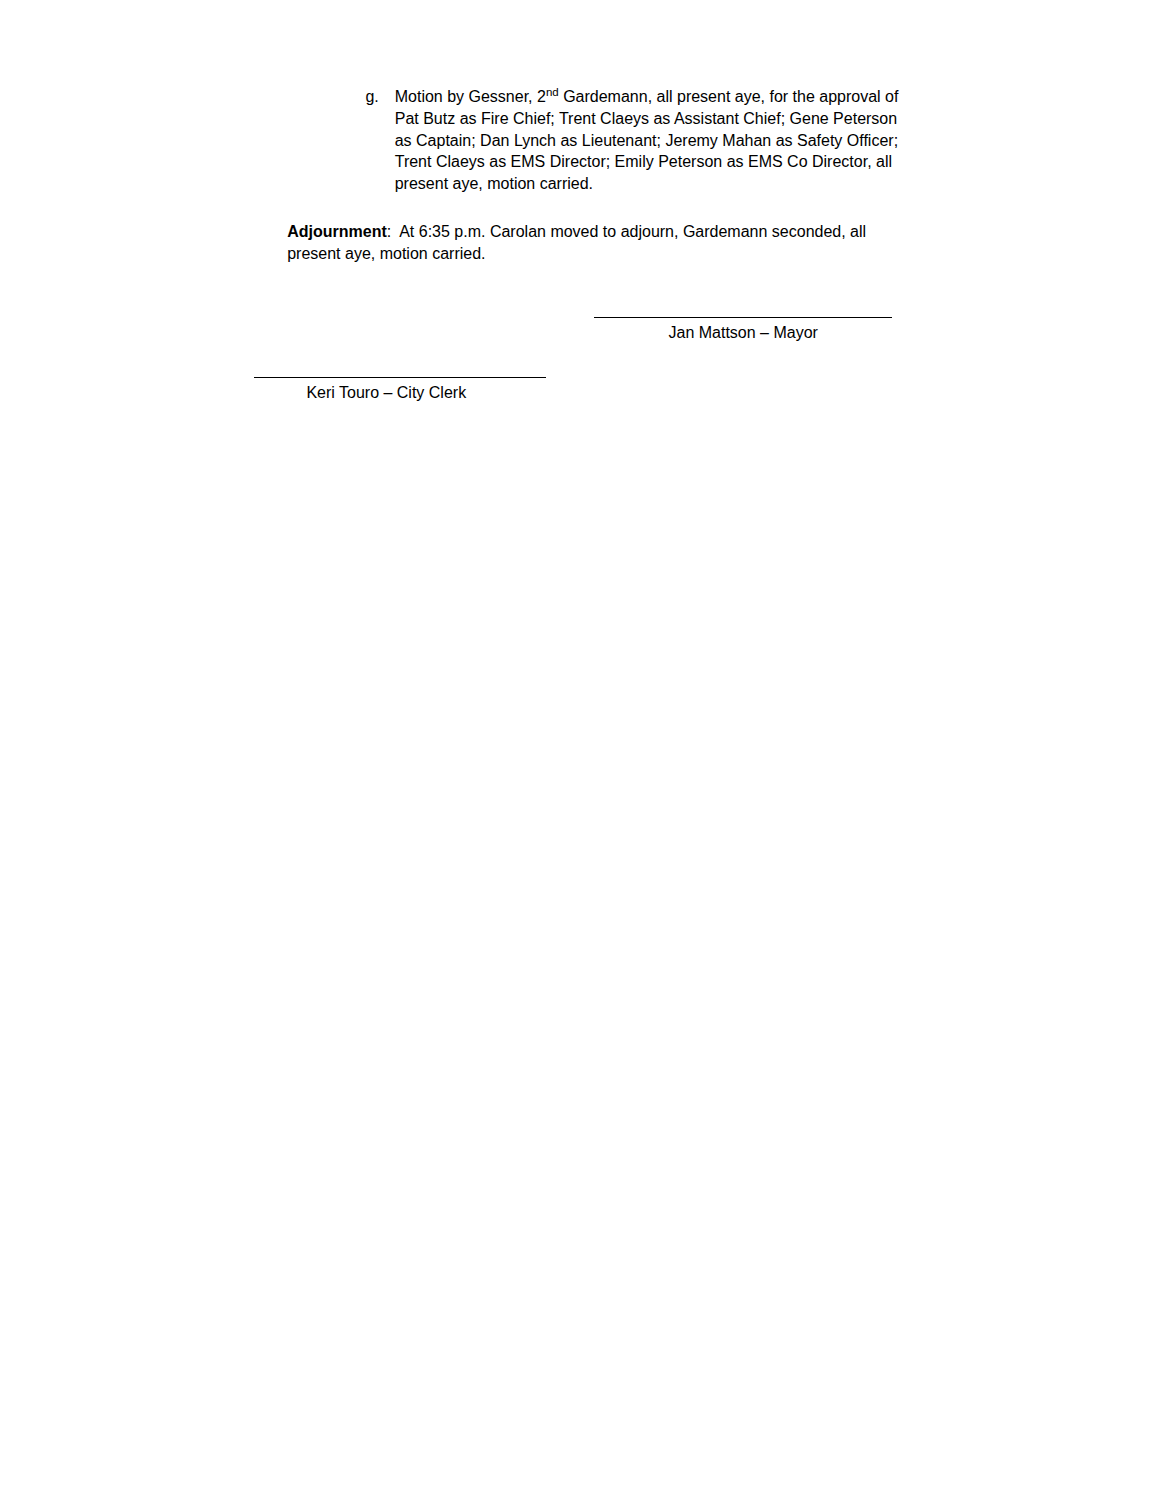Motion by Gessner, 2nd Gardemann, all present aye, for the approval of Pat Butz as Fire Chief; Trent Claeys as Assistant Chief; Gene Peterson as Captain; Dan Lynch as Lieutenant; Jeremy Mahan as Safety Officer; Trent Claeys as EMS Director; Emily Peterson as EMS Co Director, all present aye, motion carried.
Adjournment: At 6:35 p.m. Carolan moved to adjourn, Gardemann seconded, all present aye, motion carried.
Jan Mattson – Mayor
Keri Touro – City Clerk